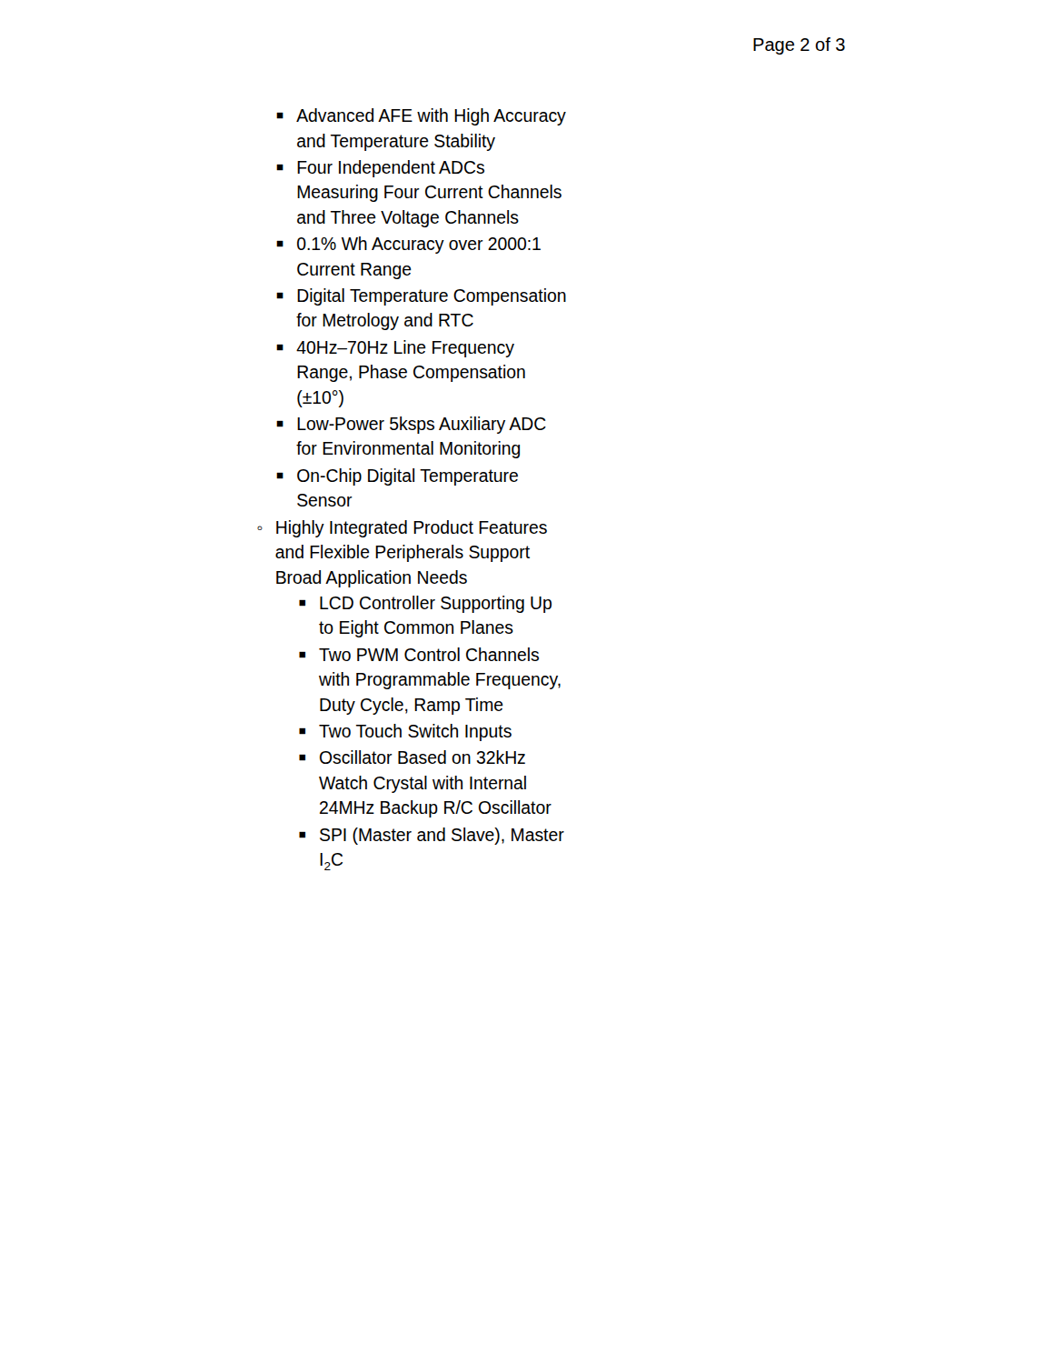Page 2 of 3
Advanced AFE with High Accuracy and Temperature Stability
Four Independent ADCs Measuring Four Current Channels and Three Voltage Channels
0.1% Wh Accuracy over 2000:1 Current Range
Digital Temperature Compensation for Metrology and RTC
40Hz–70Hz Line Frequency Range, Phase Compensation (±10°)
Low-Power 5ksps Auxiliary ADC for Environmental Monitoring
On-Chip Digital Temperature Sensor
Highly Integrated Product Features and Flexible Peripherals Support Broad Application Needs
LCD Controller Supporting Up to Eight Common Planes
Two PWM Control Channels with Programmable Frequency, Duty Cycle, Ramp Time
Two Touch Switch Inputs
Oscillator Based on 32kHz Watch Crystal with Internal 24MHz Backup R/C Oscillator
SPI (Master and Slave), Master I2C